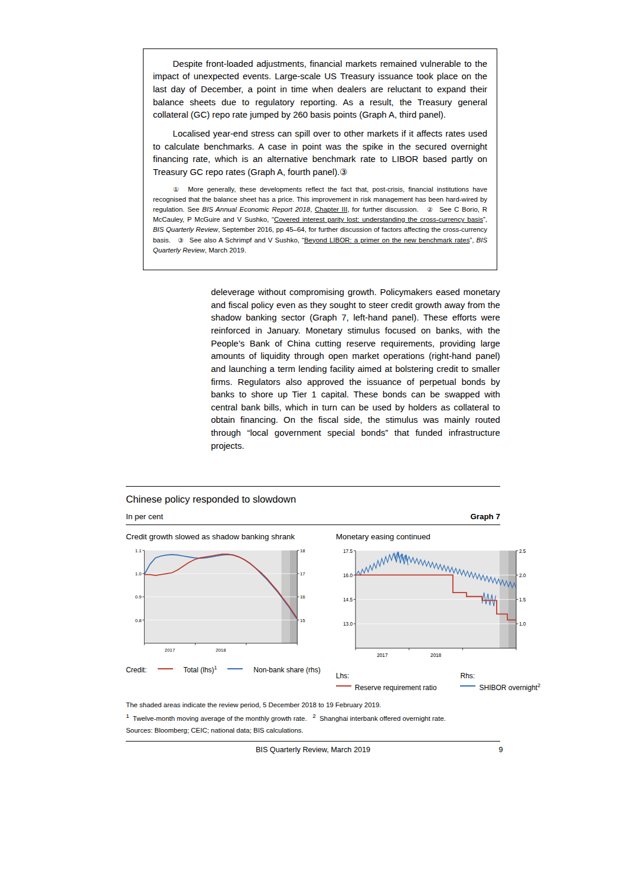Despite front-loaded adjustments, financial markets remained vulnerable to the impact of unexpected events. Large-scale US Treasury issuance took place on the last day of December, a point in time when dealers are reluctant to expand their balance sheets due to regulatory reporting. As a result, the Treasury general collateral (GC) repo rate jumped by 260 basis points (Graph A, third panel).
Localised year-end stress can spill over to other markets if it affects rates used to calculate benchmarks. A case in point was the spike in the secured overnight financing rate, which is an alternative benchmark rate to LIBOR based partly on Treasury GC repo rates (Graph A, fourth panel).③
① More generally, these developments reflect the fact that, post-crisis, financial institutions have recognised that the balance sheet has a price. This improvement in risk management has been hard-wired by regulation. See BIS Annual Economic Report 2018, Chapter III, for further discussion. ② See C Borio, R McCauley, P McGuire and V Sushko, “Covered interest parity lost: understanding the cross-currency basis”, BIS Quarterly Review, September 2016, pp 45–64, for further discussion of factors affecting the cross-currency basis. ③ See also A Schrimpf and V Sushko, “Beyond LIBOR: a primer on the new benchmark rates”, BIS Quarterly Review, March 2019.
deleverage without compromising growth. Policymakers eased monetary and fiscal policy even as they sought to steer credit growth away from the shadow banking sector (Graph 7, left-hand panel). These efforts were reinforced in January. Monetary stimulus focused on banks, with the People’s Bank of China cutting reserve requirements, providing large amounts of liquidity through open market operations (right-hand panel) and launching a term lending facility aimed at bolstering credit to smaller firms. Regulators also approved the issuance of perpetual bonds by banks to shore up Tier 1 capital. These bonds can be swapped with central bank bills, which in turn can be used by holders as collateral to obtain financing. On the fiscal side, the stimulus was mainly routed through “local government special bonds” that funded infrastructure projects.
Chinese policy responded to slowdown
In per cent
Graph 7
Credit growth slowed as shadow banking shrank
1.1 1.0 0.9 0.8 18 17 16 15 2017 2018
Credit: Total (lhs)1 Non-bank share (rhs)
Monetary easing continued
17.5 16.0 14.5 13.0 2.5 2.0 1.5 1.0 2017 2018
Lhs:
Reserve requirement ratio
Rhs:
SHIBOR overnight2
The shaded areas indicate the review period, 5 December 2018 to 19 February 2019.
1 Twelve-month moving average of the monthly growth rate. 2 Shanghai interbank offered overnight rate.
Sources: Bloomberg; CEIC; national data; BIS calculations.
BIS Quarterly Review, March 2019
9